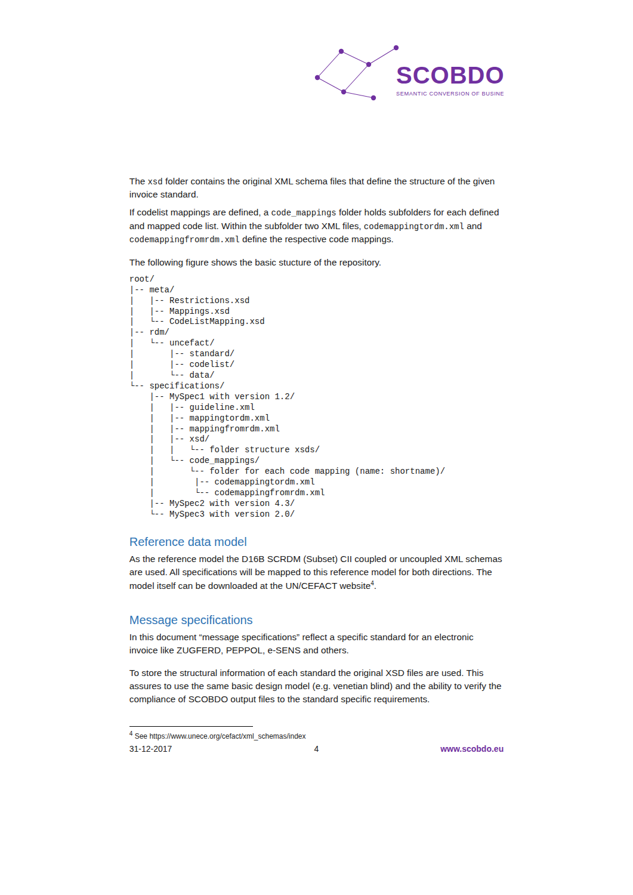SCOBDO SEMANTIC CONVERSION OF BUSINESS DOCUMENTS
The xsd folder contains the original XML schema files that define the structure of the given invoice standard.
If codelist mappings are defined, a code_mappings folder holds subfolders for each defined and mapped code list. Within the subfolder two XML files, codemappingtordm.xml and codemappingfromrdm.xml define the respective code mappings.
The following figure shows the basic stucture of the repository.
root/
|-- meta/
|   |-- Restrictions.xsd
|   |-- Mappings.xsd
|   └-- CodeListMapping.xsd
|-- rdm/
|   └-- uncefact/
|       |-- standard/
|       |-- codelist/
|       └-- data/
└-- specifications/
    |-- MySpec1 with version 1.2/
    |   |-- guideline.xml
    |   |-- mappingtordm.xml
    |   |-- mappingfromrdm.xml
    |   |-- xsd/
    |   |   └-- folder structure xsds/
    |   └-- code_mappings/
    |       └-- folder for each code mapping (name: shortname)/
    |        |-- codemappingtordm.xml
    |        └-- codemappingfromrdm.xml
    |-- MySpec2 with version 4.3/
    └-- MySpec3 with version 2.0/
Reference data model
As the reference model the D16B SCRDM (Subset) CII coupled or uncoupled XML schemas are used. All specifications will be mapped to this reference model for both directions. The model itself can be downloaded at the UN/CEFACT website4.
Message specifications
In this document “message specifications” reflect a specific standard for an electronic invoice like ZUGFERD, PEPPOL, e-SENS and others.
To store the structural information of each standard the original XSD files are used. This assures to use the same basic design model (e.g. venetian blind) and the ability to verify the compliance of SCOBDO output files to the standard specific requirements.
4 See https://www.unece.org/cefact/xml_schemas/index
31-12-2017 4 www.scobdo.eu